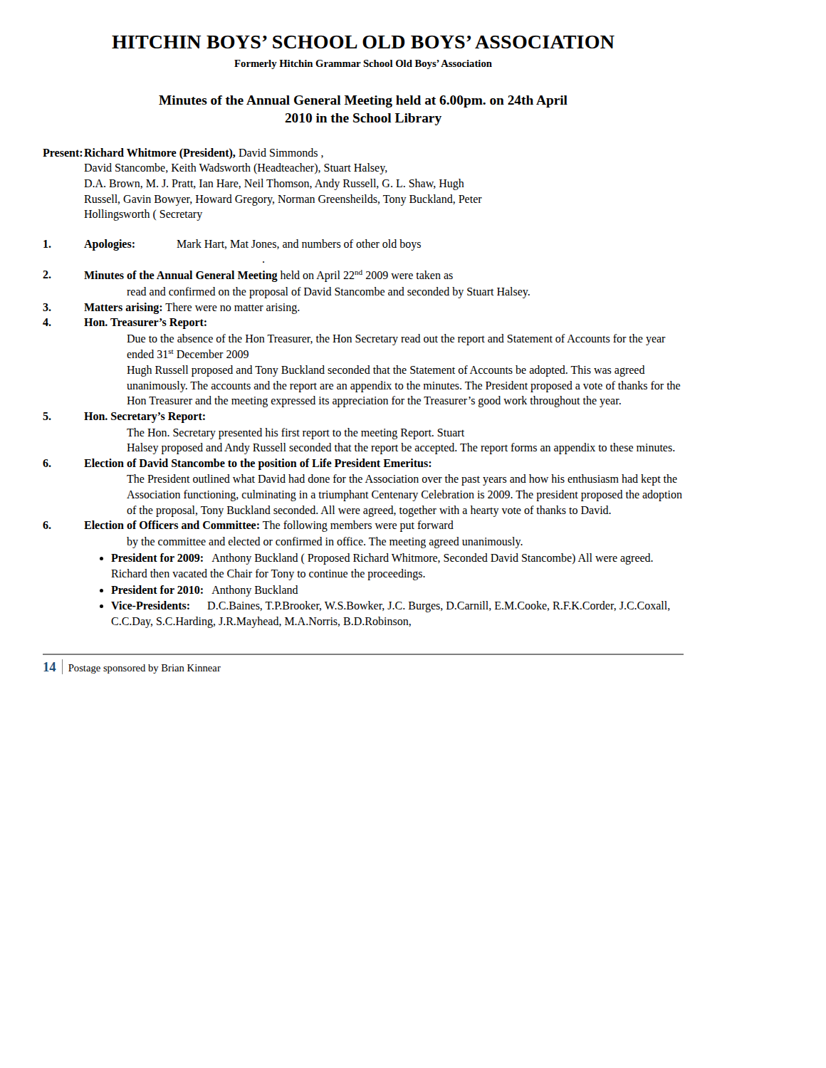HITCHIN BOYS’ SCHOOL OLD BOYS’ ASSOCIATION
Formerly Hitchin Grammar School Old Boys’ Association
Minutes of the Annual General Meeting held at 6.00pm. on 24th April
2010 in the School Library
| Present: | Richard Whitmore (President), David Simmonds , David Stancombe, Keith Wadsworth (Headteacher), Stuart Halsey, D.A. Brown, M. J. Pratt, Ian Hare, Neil Thomson, Andy Russell, G. L. Shaw, Hugh Russell, Gavin Bowyer, Howard Gregory, Norman Greensheilds, Tony Buckland, Peter Hollingsworth ( Secretary |
| 1. | Apologies: | Mark Hart, Mat Jones, and numbers of other old boys . |
| 2. | Minutes of the Annual General Meeting held on April 22 nd 2009 were taken as read and confirmed on the proposal of David Stancombe and seconded by Stuart Halsey. |
| 3. | Matters arising: There were no matter arising. |
| 4. | Hon. Treasurer’s Report: Due to the absence of the Hon Treasurer, the Hon Secretary read out the report and Statement of Accounts for the year ended 31 st December 2009 Hugh Russell proposed and Tony Buckland seconded that the Statement of Accounts be adopted. This was agreed unanimously. The accounts and the report are an appendix to the minutes. The President proposed a vote of thanks for the Hon Treasurer and the meeting expressed its appreciation for the Treasurer’s good work throughout the year. |
| 5. | Hon. Secretary’s Report: The Hon. Secretary presented his first report to the meeting Report. Stuart Halsey proposed and Andy Russell seconded that the report be accepted. The report forms an appendix to these minutes. |
| 6. | Election of David Stancombe to the position of Life President Emeritus: The President outlined what David had done for the Association over the past years and how his enthusiasm had kept the Association functioning, culminating in a triumphant Centenary Celebration is 2009. The president proposed the adoption of the proposal, Tony Buckland seconded. All were agreed, together with a hearty vote of thanks to David. |
| 6. | Election of Officers and Committee: The following members were put forward by the committee and elected or confirmed in office. The meeting agreed unanimously. President for 2009: Anthony Buckland ( Proposed Richard Whitmore, Seconded David Stancombe) All were agreed. Richard then vacated the Chair for Tony to continue the proceedings. President for 2010: Anthony Buckland Vice-Presidents: D.C.Baines, T.P.Brooker, W.S.Bowker, J.C. Burges, D.Carnill, E.M.Cooke, R.F.K.Corder, J.C.Coxall, C.C.Day, S.C.Harding, J.R.Mayhead, M.A.Norris, B.D.Robinson, |
14 Postage sponsored by Brian Kinnear